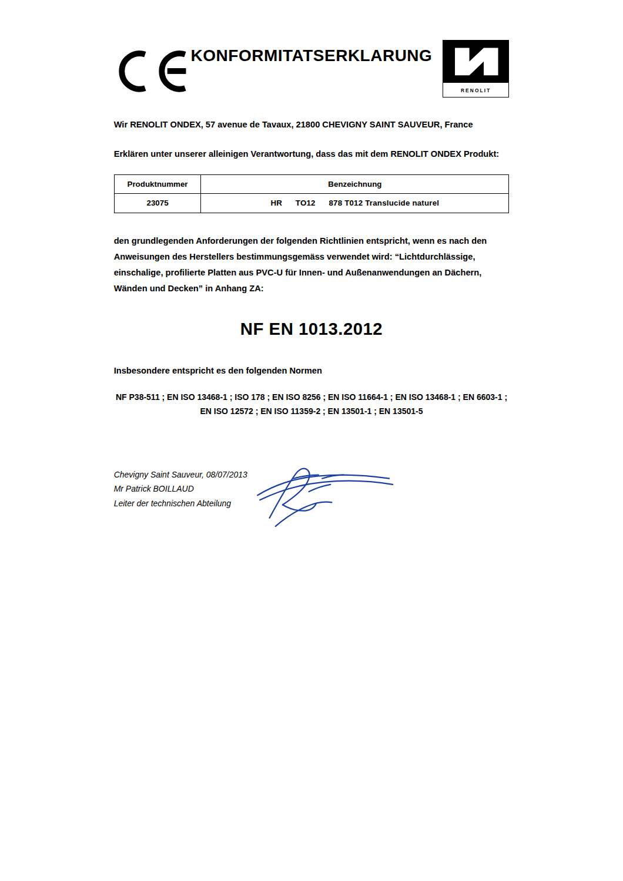KONFORMITATSERKLARUNG
RENOLIT
Wir RENOLIT ONDEX, 57 avenue de Tavaux, 21800 CHEVIGNY SAINT SAUVEUR, France
Erklären unter unserer alleinigen Verantwortung, dass das mit dem RENOLIT ONDEX Produkt:
| Produktnummer | Benzeichnung |
| --- | --- |
| 23075 | HR TO12 878 T012 Translucide naturel |
den grundlegenden Anforderungen der folgenden Richtlinien entspricht, wenn es nach den Anweisungen des Herstellers bestimmungsgemäss verwendet wird: “Lichtdurchlässige, einschalige, profilierte Platten aus PVC-U für Innen- und Außenanwendungen an Dächern, Wänden und Decken” in Anhang ZA:
NF EN 1013.2012
Insbesondere entspricht es den folgenden Normen
NF P38-511 ; EN ISO 13468-1 ; ISO 178 ; EN ISO 8256 ; EN ISO 11664-1 ; EN ISO 13468-1 ; EN 6603-1 ;
EN ISO 12572 ; EN ISO 11359-2 ; EN 13501-1 ; EN 13501-5
Chevigny Saint Sauveur, 08/07/2013
Mr Patrick BOILLAUD
Leiter der technischen Abteilung